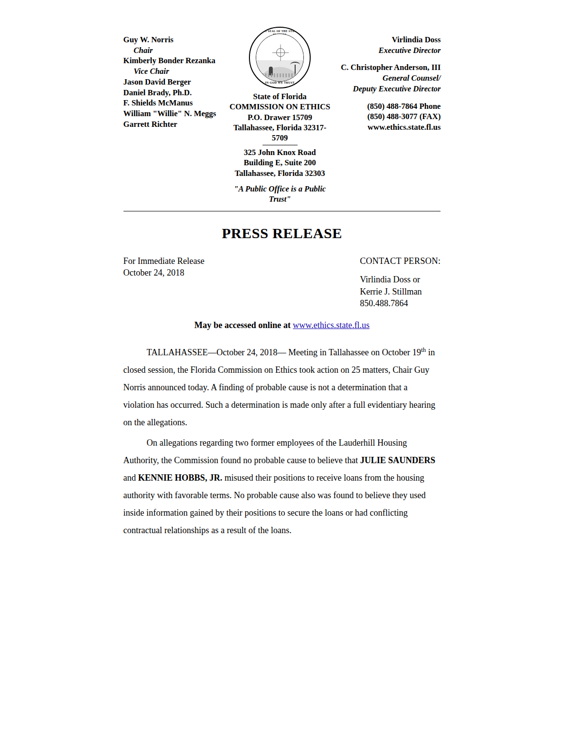Guy W. Norris
Chair
Kimberly Bonder Rezanka
Vice Chair
Jason David Berger
Daniel Brady, Ph.D.
F. Shields McManus
William "Willie" N. Meggs
Garrett Richter
GREAT SEAL OF THE STATE OF FLORIDA
IN GOD WE TRUST
State of Florida
COMMISSION ON ETHICS
P.O. Drawer 15709
Tallahassee, Florida 32317-5709
325 John Knox Road
Building E, Suite 200
Tallahassee, Florida 32303
"A Public Office is a Public Trust"
Virlindia Doss
Executive Director
C. Christopher Anderson, III
General Counsel/
Deputy Executive Director
(850) 488-7864 Phone
(850) 488-3077 (FAX)
www.ethics.state.fl.us
PRESS RELEASE
For Immediate Release
October 24, 2018
CONTACT PERSON:
Virlindia Doss or
Kerrie J. Stillman
850.488.7864
May be accessed online at www.ethics.state.fl.us
TALLAHASSEE—October 24, 2018— Meeting in Tallahassee on October 19th in closed session, the Florida Commission on Ethics took action on 25 matters, Chair Guy Norris announced today. A finding of probable cause is not a determination that a violation has occurred. Such a determination is made only after a full evidentiary hearing on the allegations.
On allegations regarding two former employees of the Lauderhill Housing Authority, the Commission found no probable cause to believe that JULIE SAUNDERS and KENNIE HOBBS, JR. misused their positions to receive loans from the housing authority with favorable terms. No probable cause also was found to believe they used inside information gained by their positions to secure the loans or had conflicting contractual relationships as a result of the loans.